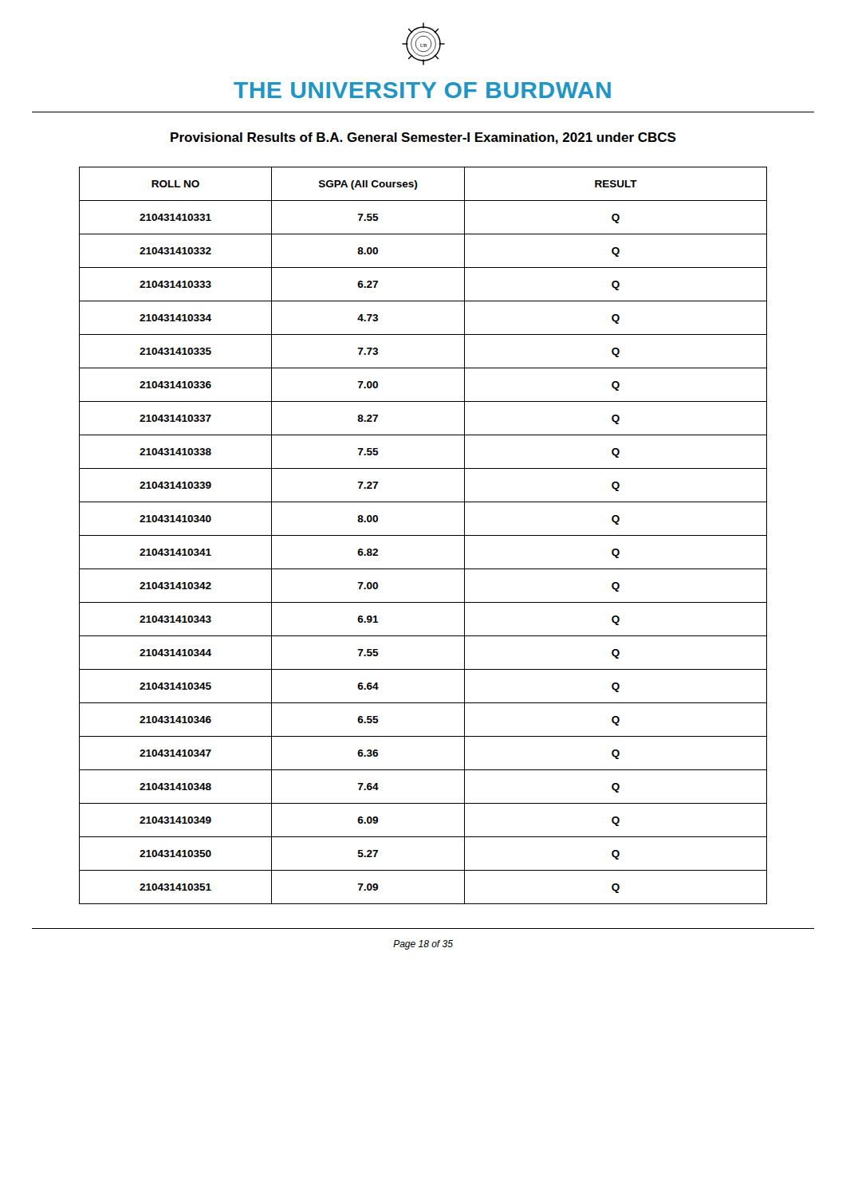UB
THE UNIVERSITY OF BURDWAN
Provisional Results of B.A. General Semester-I Examination, 2021 under CBCS
| ROLL NO | SGPA (All Courses) | RESULT |
| --- | --- | --- |
| 210431410331 | 7.55 | Q |
| 210431410332 | 8.00 | Q |
| 210431410333 | 6.27 | Q |
| 210431410334 | 4.73 | Q |
| 210431410335 | 7.73 | Q |
| 210431410336 | 7.00 | Q |
| 210431410337 | 8.27 | Q |
| 210431410338 | 7.55 | Q |
| 210431410339 | 7.27 | Q |
| 210431410340 | 8.00 | Q |
| 210431410341 | 6.82 | Q |
| 210431410342 | 7.00 | Q |
| 210431410343 | 6.91 | Q |
| 210431410344 | 7.55 | Q |
| 210431410345 | 6.64 | Q |
| 210431410346 | 6.55 | Q |
| 210431410347 | 6.36 | Q |
| 210431410348 | 7.64 | Q |
| 210431410349 | 6.09 | Q |
| 210431410350 | 5.27 | Q |
| 210431410351 | 7.09 | Q |
Page 18 of 35